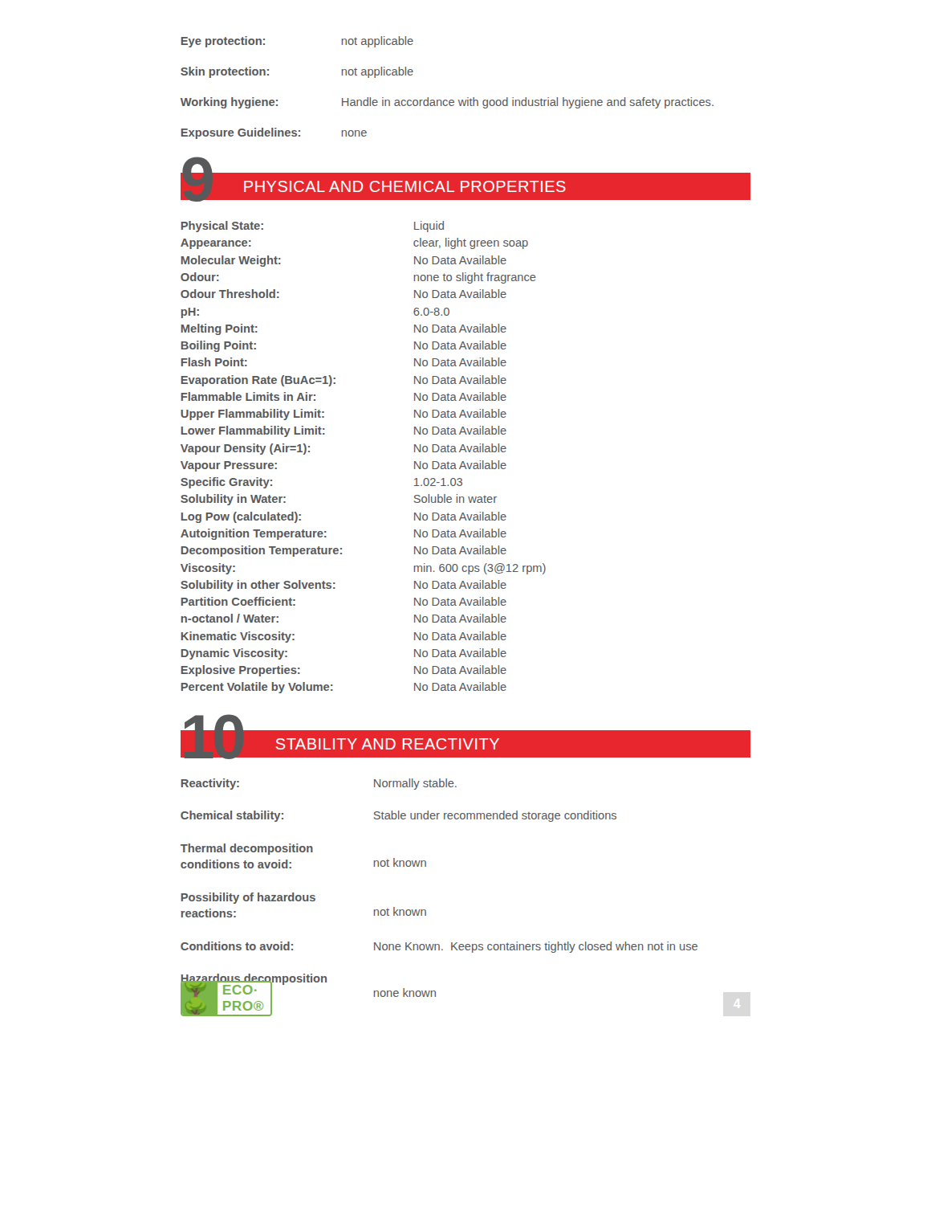Eye protection:
not applicable
Skin protection:
not applicable
Working hygiene:
Handle in accordance with good industrial hygiene and safety practices.
Exposure Guidelines:
none
9
PHYSICAL AND CHEMICAL PROPERTIES
Physical State:
Liquid
Appearance:
clear, light green soap
Molecular Weight:
No Data Available
Odour:
none to slight fragrance
Odour Threshold:
No Data Available
pH:
6.0-8.0
Melting Point:
No Data Available
Boiling Point:
No Data Available
Flash Point:
No Data Available
Evaporation Rate (BuAc=1):
No Data Available
Flammable Limits in Air:
No Data Available
Upper Flammability Limit:
No Data Available
Lower Flammability Limit:
No Data Available
Vapour Density (Air=1):
No Data Available
Vapour Pressure:
No Data Available
Specific Gravity:
1.02-1.03
Solubility in Water:
Soluble in water
Log Pow (calculated):
No Data Available
Autoignition Temperature:
No Data Available
Decomposition Temperature:
No Data Available
Viscosity:
min. 600 cps (3@12 rpm)
Solubility in other Solvents:
No Data Available
Partition Coefficient:
No Data Available
n-octanol / Water:
No Data Available
Kinematic Viscosity:
No Data Available
Dynamic Viscosity:
No Data Available
Explosive Properties:
No Data Available
Percent Volatile by Volume:
No Data Available
10
STABILITY AND REACTIVITY
Reactivity:
Normally stable.
Chemical stability:
Stable under recommended storage conditions
Thermal decomposition
conditions to avoid:
not known
Possibility of hazardous
reactions:
not known
Conditions to avoid:
None Known. Keeps containers tightly closed when not in use
Hazardous decomposition
products:
none known
🌳🌳
ECO· PRO®
4